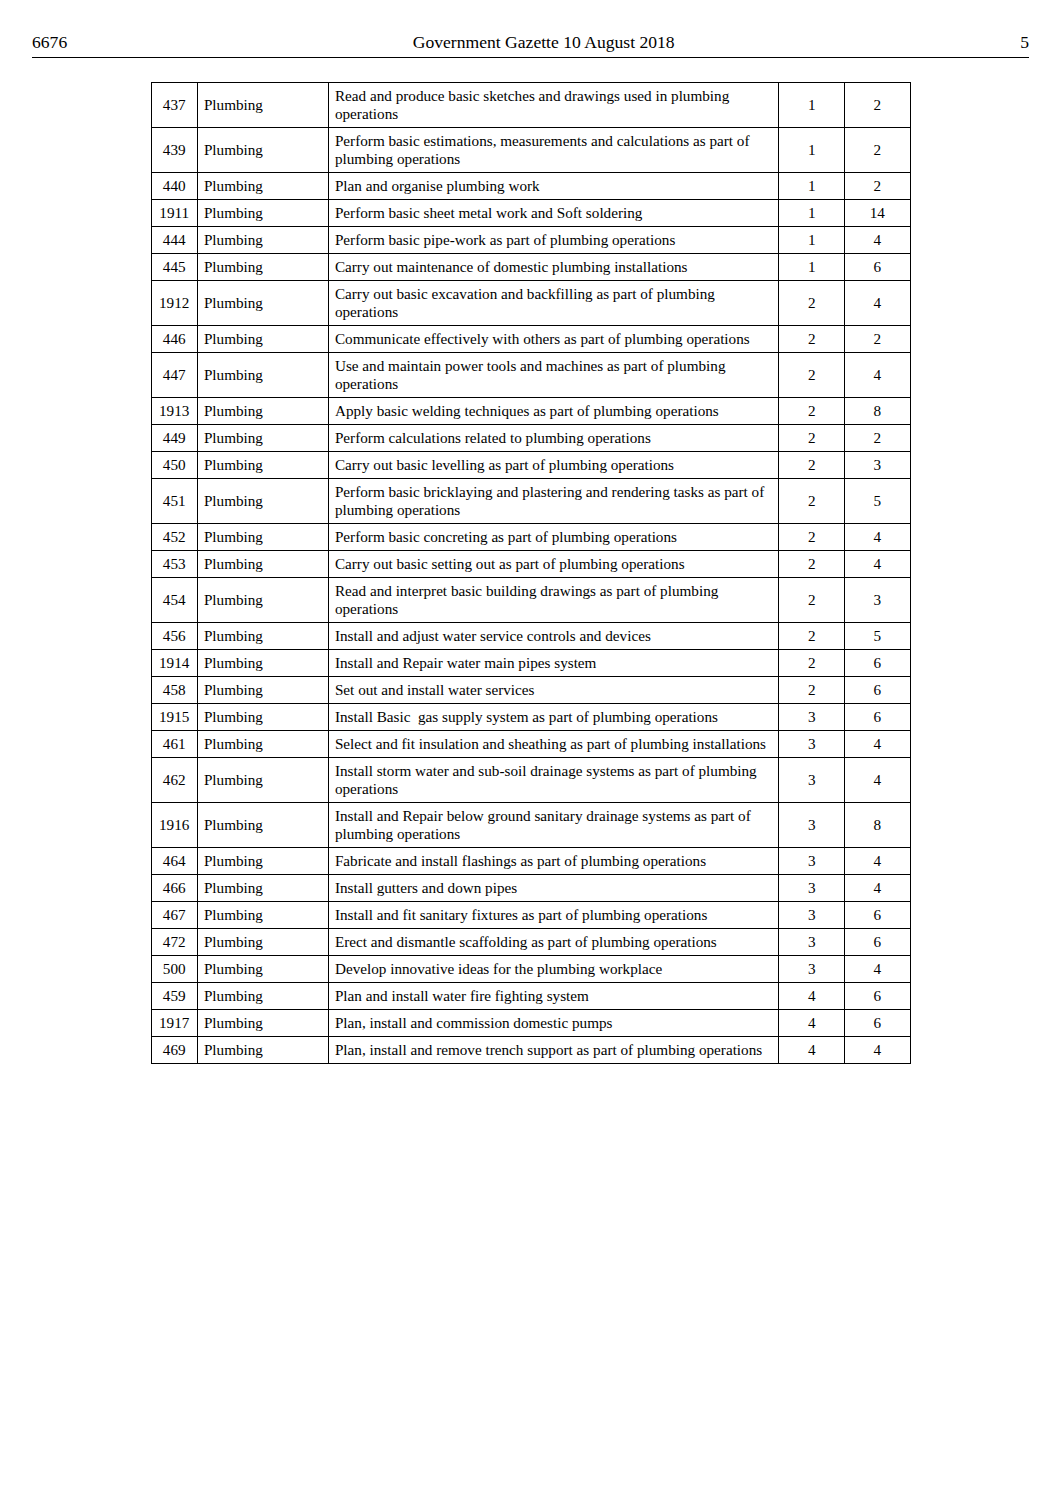6676 Government Gazette 10 August 2018 5
| 437 | Plumbing | Read and produce basic sketches and drawings used in plumbing operations | 1 | 2 |
| 439 | Plumbing | Perform basic estimations, measurements and calculations as part of plumbing operations | 1 | 2 |
| 440 | Plumbing | Plan and organise plumbing work | 1 | 2 |
| 1911 | Plumbing | Perform basic sheet metal work and Soft soldering | 1 | 14 |
| 444 | Plumbing | Perform basic pipe-work as part of plumbing operations | 1 | 4 |
| 445 | Plumbing | Carry out maintenance of domestic plumbing installations | 1 | 6 |
| 1912 | Plumbing | Carry out basic excavation and backfilling as part of plumbing operations | 2 | 4 |
| 446 | Plumbing | Communicate effectively with others as part of plumbing operations | 2 | 2 |
| 447 | Plumbing | Use and maintain power tools and machines as part of plumbing operations | 2 | 4 |
| 1913 | Plumbing | Apply basic welding techniques as part of plumbing operations | 2 | 8 |
| 449 | Plumbing | Perform calculations related to plumbing operations | 2 | 2 |
| 450 | Plumbing | Carry out basic levelling as part of plumbing operations | 2 | 3 |
| 451 | Plumbing | Perform basic bricklaying and plastering and rendering tasks as part of plumbing operations | 2 | 5 |
| 452 | Plumbing | Perform basic concreting as part of plumbing operations | 2 | 4 |
| 453 | Plumbing | Carry out basic setting out as part of plumbing operations | 2 | 4 |
| 454 | Plumbing | Read and interpret basic building drawings as part of plumbing operations | 2 | 3 |
| 456 | Plumbing | Install and adjust water service controls and devices | 2 | 5 |
| 1914 | Plumbing | Install and Repair water main pipes system | 2 | 6 |
| 458 | Plumbing | Set out and install water services | 2 | 6 |
| 1915 | Plumbing | Install Basic gas supply system as part of plumbing operations | 3 | 6 |
| 461 | Plumbing | Select and fit insulation and sheathing as part of plumbing installations | 3 | 4 |
| 462 | Plumbing | Install storm water and sub-soil drainage systems as part of plumbing operations | 3 | 4 |
| 1916 | Plumbing | Install and Repair below ground sanitary drainage systems as part of plumbing operations | 3 | 8 |
| 464 | Plumbing | Fabricate and install flashings as part of plumbing operations | 3 | 4 |
| 466 | Plumbing | Install gutters and down pipes | 3 | 4 |
| 467 | Plumbing | Install and fit sanitary fixtures as part of plumbing operations | 3 | 6 |
| 472 | Plumbing | Erect and dismantle scaffolding as part of plumbing operations | 3 | 6 |
| 500 | Plumbing | Develop innovative ideas for the plumbing workplace | 3 | 4 |
| 459 | Plumbing | Plan and install water fire fighting system | 4 | 6 |
| 1917 | Plumbing | Plan, install and commission domestic pumps | 4 | 6 |
| 469 | Plumbing | Plan, install and remove trench support as part of plumbing operations | 4 | 4 |